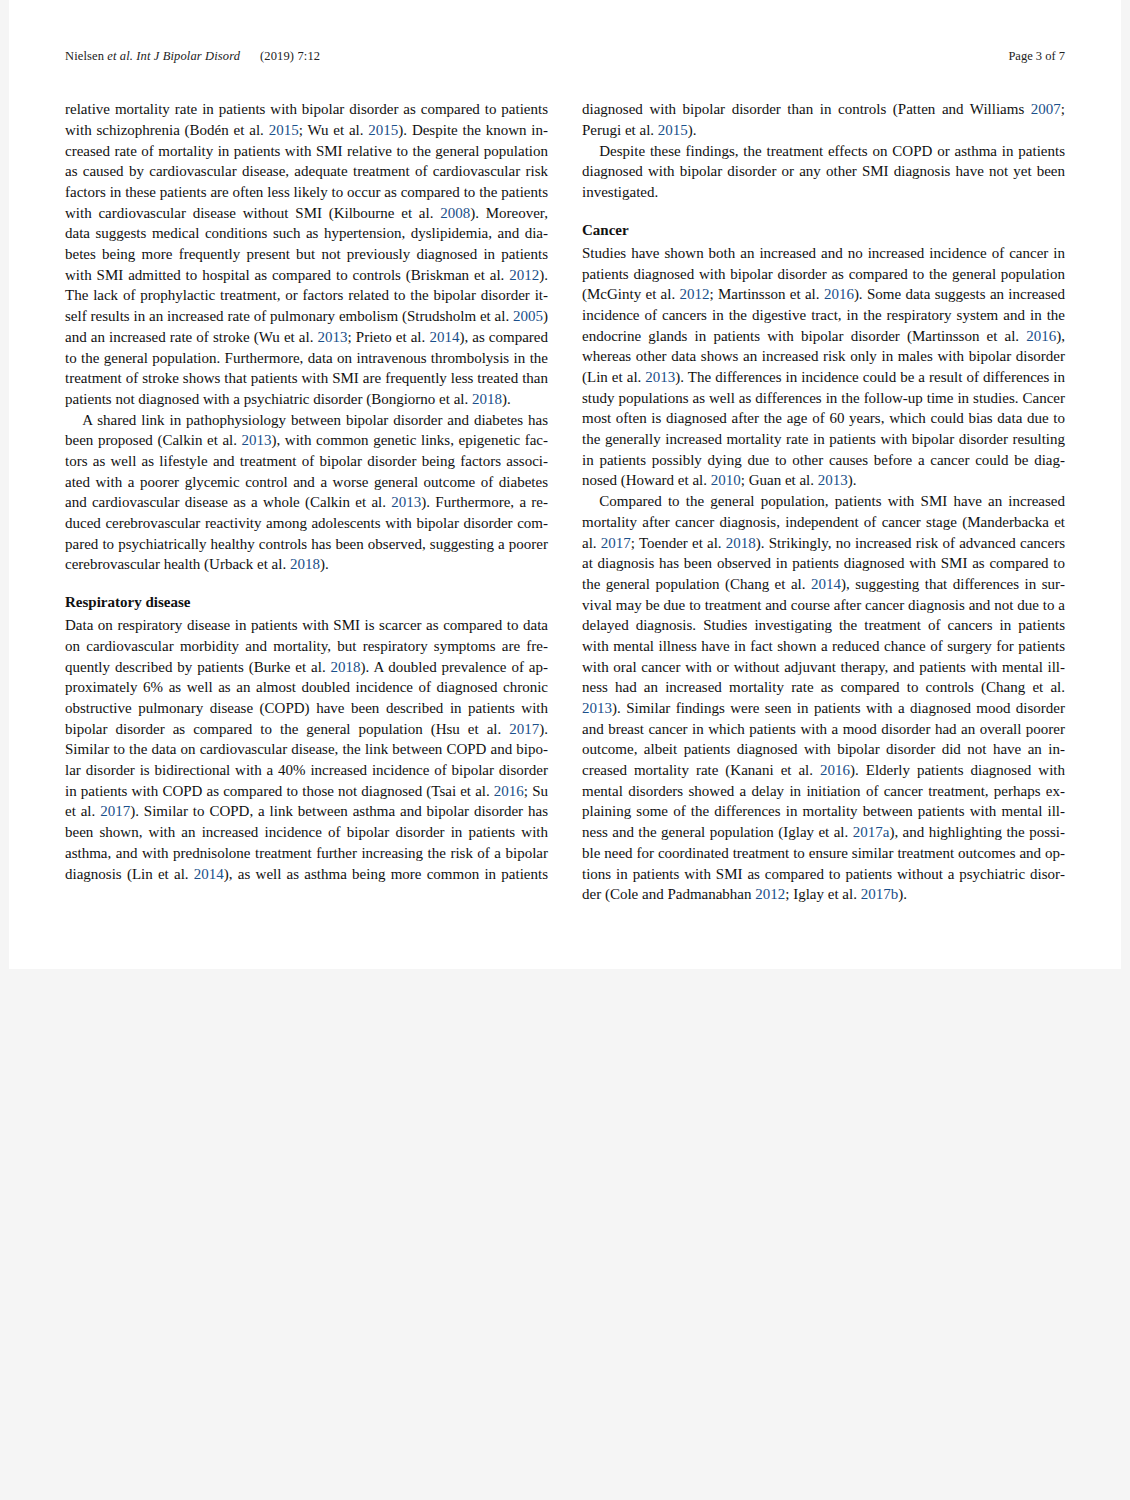Nielsen et al. Int J Bipolar Disord(2019) 7:12
Page 3 of 7
relative mortality rate in patients with bipolar disorder as compared to patients with schizophrenia (Bodén et al. 2015; Wu et al. 2015). Despite the known increased rate of mortality in patients with SMI relative to the general population as caused by cardiovascular disease, adequate treatment of cardiovascular risk factors in these patients are often less likely to occur as compared to the patients with cardiovascular disease without SMI (Kilbourne et al. 2008). Moreover, data suggests medical conditions such as hypertension, dyslipidemia, and diabetes being more frequently present but not previously diagnosed in patients with SMI admitted to hospital as compared to controls (Briskman et al. 2012). The lack of prophylactic treatment, or factors related to the bipolar disorder itself results in an increased rate of pulmonary embolism (Strudsholm et al. 2005) and an increased rate of stroke (Wu et al. 2013; Prieto et al. 2014), as compared to the general population. Furthermore, data on intravenous thrombolysis in the treatment of stroke shows that patients with SMI are frequently less treated than patients not diagnosed with a psychiatric disorder (Bongiorno et al. 2018).
A shared link in pathophysiology between bipolar disorder and diabetes has been proposed (Calkin et al. 2013), with common genetic links, epigenetic factors as well as lifestyle and treatment of bipolar disorder being factors associated with a poorer glycemic control and a worse general outcome of diabetes and cardiovascular disease as a whole (Calkin et al. 2013). Furthermore, a reduced cerebrovascular reactivity among adolescents with bipolar disorder compared to psychiatrically healthy controls has been observed, suggesting a poorer cerebrovascular health (Urback et al. 2018).
Respiratory disease
Data on respiratory disease in patients with SMI is scarcer as compared to data on cardiovascular morbidity and mortality, but respiratory symptoms are frequently described by patients (Burke et al. 2018). A doubled prevalence of approximately 6% as well as an almost doubled incidence of diagnosed chronic obstructive pulmonary disease (COPD) have been described in patients with bipolar disorder as compared to the general population (Hsu et al. 2017). Similar to the data on cardiovascular disease, the link between COPD and bipolar disorder is bidirectional with a 40% increased incidence of bipolar disorder in patients with COPD as compared to those not diagnosed (Tsai et al. 2016; Su et al. 2017). Similar to COPD, a link between asthma and bipolar disorder has been shown, with an increased incidence of bipolar disorder in patients with asthma, and with prednisolone treatment further increasing the risk of a bipolar diagnosis (Lin et al. 2014), as well as asthma being more common in patients diagnosed with bipolar disorder than in controls (Patten and Williams 2007; Perugi et al. 2015).
Despite these findings, the treatment effects on COPD or asthma in patients diagnosed with bipolar disorder or any other SMI diagnosis have not yet been investigated.
Cancer
Studies have shown both an increased and no increased incidence of cancer in patients diagnosed with bipolar disorder as compared to the general population (McGinty et al. 2012; Martinsson et al. 2016). Some data suggests an increased incidence of cancers in the digestive tract, in the respiratory system and in the endocrine glands in patients with bipolar disorder (Martinsson et al. 2016), whereas other data shows an increased risk only in males with bipolar disorder (Lin et al. 2013). The differences in incidence could be a result of differences in study populations as well as differences in the follow-up time in studies. Cancer most often is diagnosed after the age of 60 years, which could bias data due to the generally increased mortality rate in patients with bipolar disorder resulting in patients possibly dying due to other causes before a cancer could be diagnosed (Howard et al. 2010; Guan et al. 2013).
Compared to the general population, patients with SMI have an increased mortality after cancer diagnosis, independent of cancer stage (Manderbacka et al. 2017; Toender et al. 2018). Strikingly, no increased risk of advanced cancers at diagnosis has been observed in patients diagnosed with SMI as compared to the general population (Chang et al. 2014), suggesting that differences in survival may be due to treatment and course after cancer diagnosis and not due to a delayed diagnosis. Studies investigating the treatment of cancers in patients with mental illness have in fact shown a reduced chance of surgery for patients with oral cancer with or without adjuvant therapy, and patients with mental illness had an increased mortality rate as compared to controls (Chang et al. 2013). Similar findings were seen in patients with a diagnosed mood disorder and breast cancer in which patients with a mood disorder had an overall poorer outcome, albeit patients diagnosed with bipolar disorder did not have an increased mortality rate (Kanani et al. 2016). Elderly patients diagnosed with mental disorders showed a delay in initiation of cancer treatment, perhaps explaining some of the differences in mortality between patients with mental illness and the general population (Iglay et al. 2017a), and highlighting the possible need for coordinated treatment to ensure similar treatment outcomes and options in patients with SMI as compared to patients without a psychiatric disorder (Cole and Padmanabhan 2012; Iglay et al. 2017b).